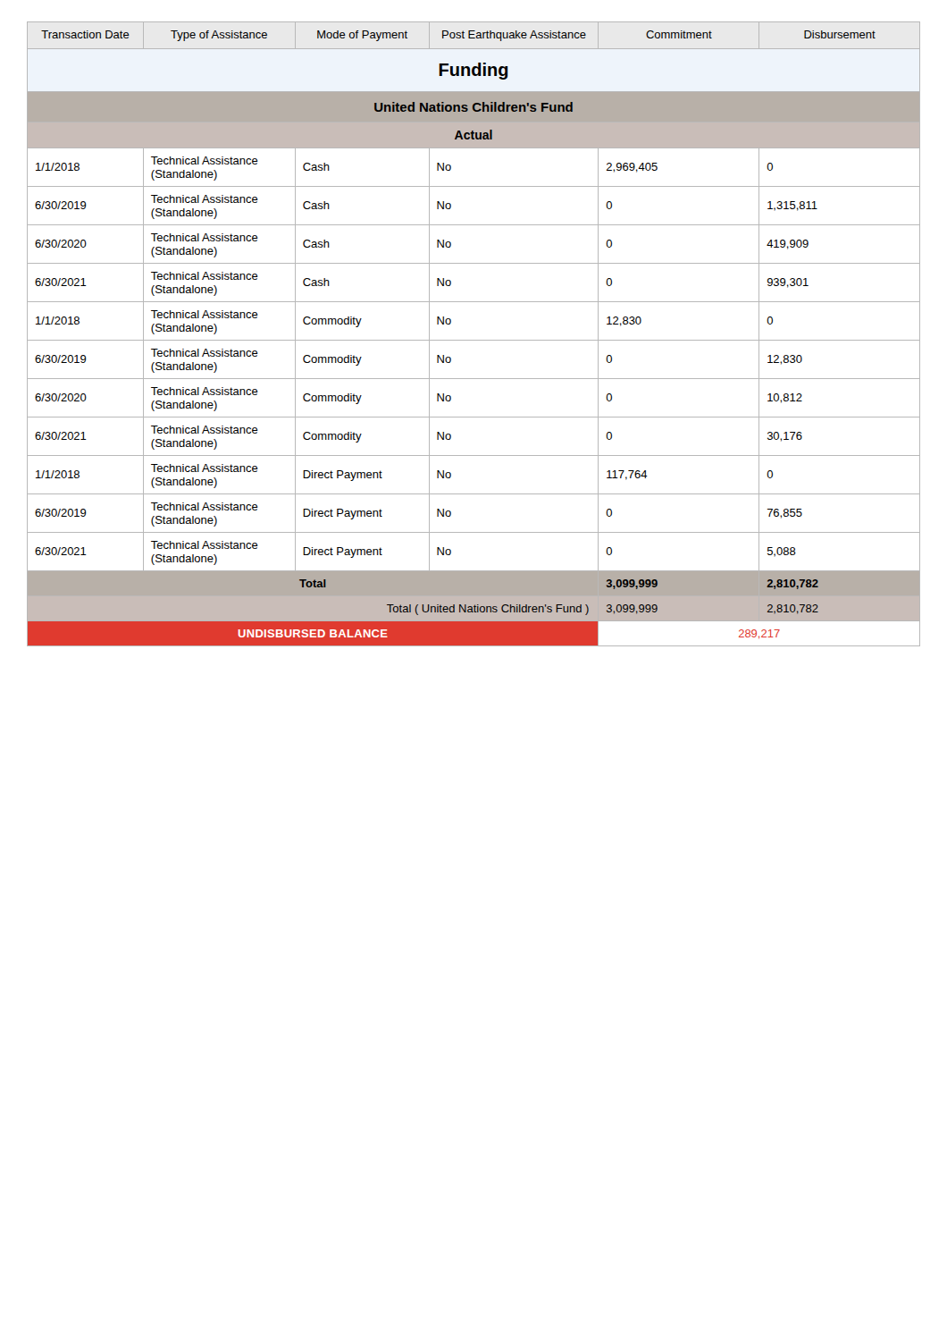| Funding |
| Transaction Date | Type of Assistance | Mode of Payment | Post Earthquake Assistance | Commitment | Disbursement |
| United Nations Children's Fund |
| Actual |
| 1/1/2018 | Technical Assistance (Standalone) | Cash | No | 2,969,405 | 0 |
| 6/30/2019 | Technical Assistance (Standalone) | Cash | No | 0 | 1,315,811 |
| 6/30/2020 | Technical Assistance (Standalone) | Cash | No | 0 | 419,909 |
| 6/30/2021 | Technical Assistance (Standalone) | Cash | No | 0 | 939,301 |
| 1/1/2018 | Technical Assistance (Standalone) | Commodity | No | 12,830 | 0 |
| 6/30/2019 | Technical Assistance (Standalone) | Commodity | No | 0 | 12,830 |
| 6/30/2020 | Technical Assistance (Standalone) | Commodity | No | 0 | 10,812 |
| 6/30/2021 | Technical Assistance (Standalone) | Commodity | No | 0 | 30,176 |
| 1/1/2018 | Technical Assistance (Standalone) | Direct Payment | No | 117,764 | 0 |
| 6/30/2019 | Technical Assistance (Standalone) | Direct Payment | No | 0 | 76,855 |
| 6/30/2021 | Technical Assistance (Standalone) | Direct Payment | No | 0 | 5,088 |
| Total | 3,099,999 | 2,810,782 |
| Total ( United Nations Children's Fund ) | 3,099,999 | 2,810,782 |
| UNDISBURSED BALANCE | 289,217 |